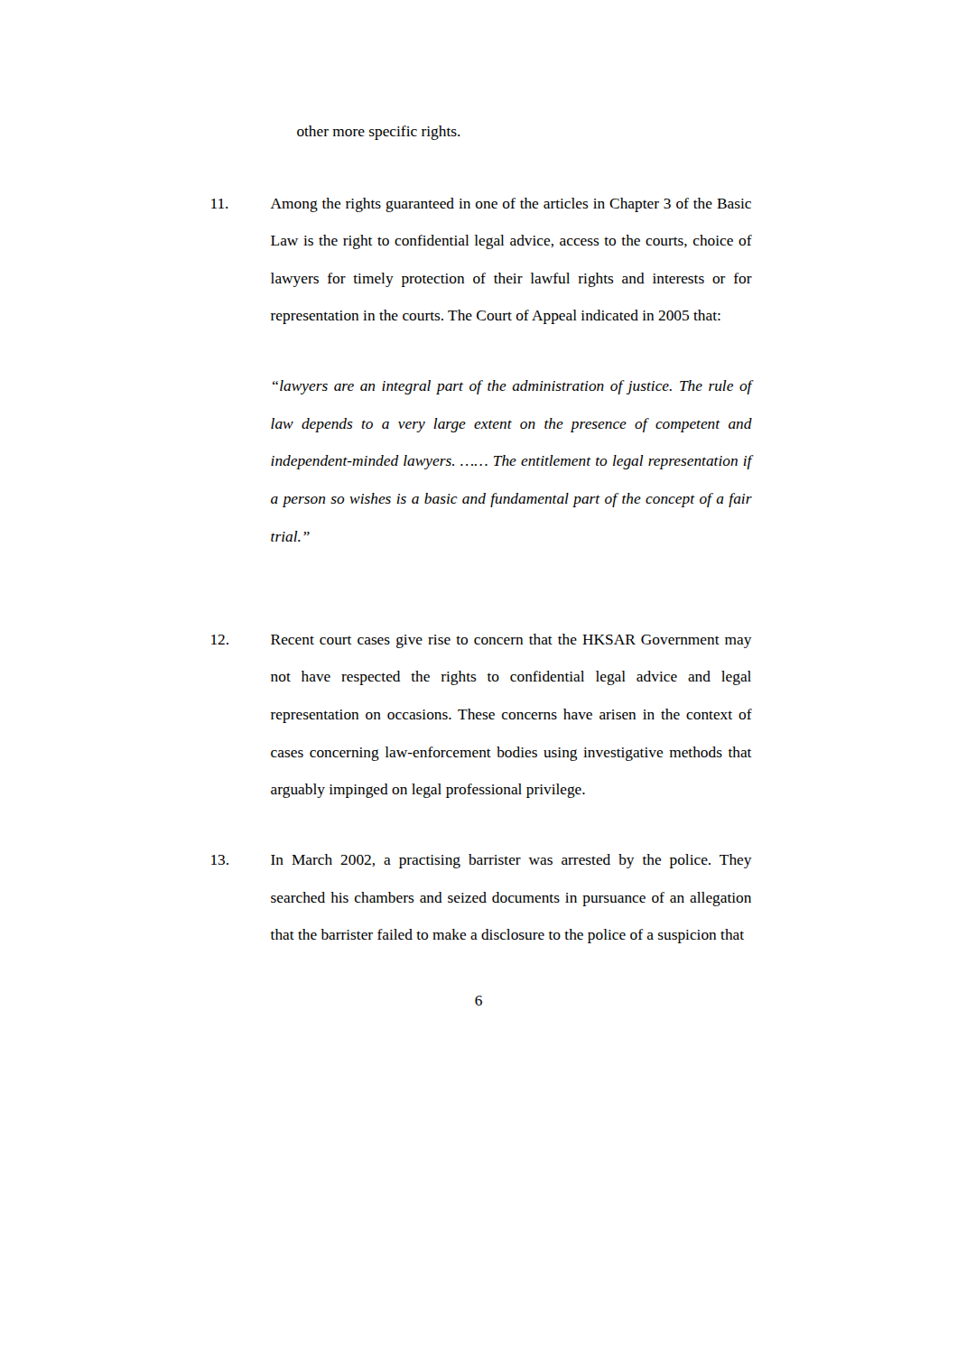other more specific rights.
11.
Among the rights guaranteed in one of the articles in Chapter 3 of the Basic Law is the right to confidential legal advice, access to the courts, choice of lawyers for timely protection of their lawful rights and interests or for representation in the courts. The Court of Appeal indicated in 2005 that:
“lawyers are an integral part of the administration of justice. The rule of law depends to a very large extent on the presence of competent and independent-minded lawyers. …… The entitlement to legal representation if a person so wishes is a basic and fundamental part of the concept of a fair trial.”
12.
Recent court cases give rise to concern that the HKSAR Government may not have respected the rights to confidential legal advice and legal representation on occasions. These concerns have arisen in the context of cases concerning law-enforcement bodies using investigative methods that arguably impinged on legal professional privilege.
13.
In March 2002, a practising barrister was arrested by the police. They searched his chambers and seized documents in pursuance of an allegation that the barrister failed to make a disclosure to the police of a suspicion that
6